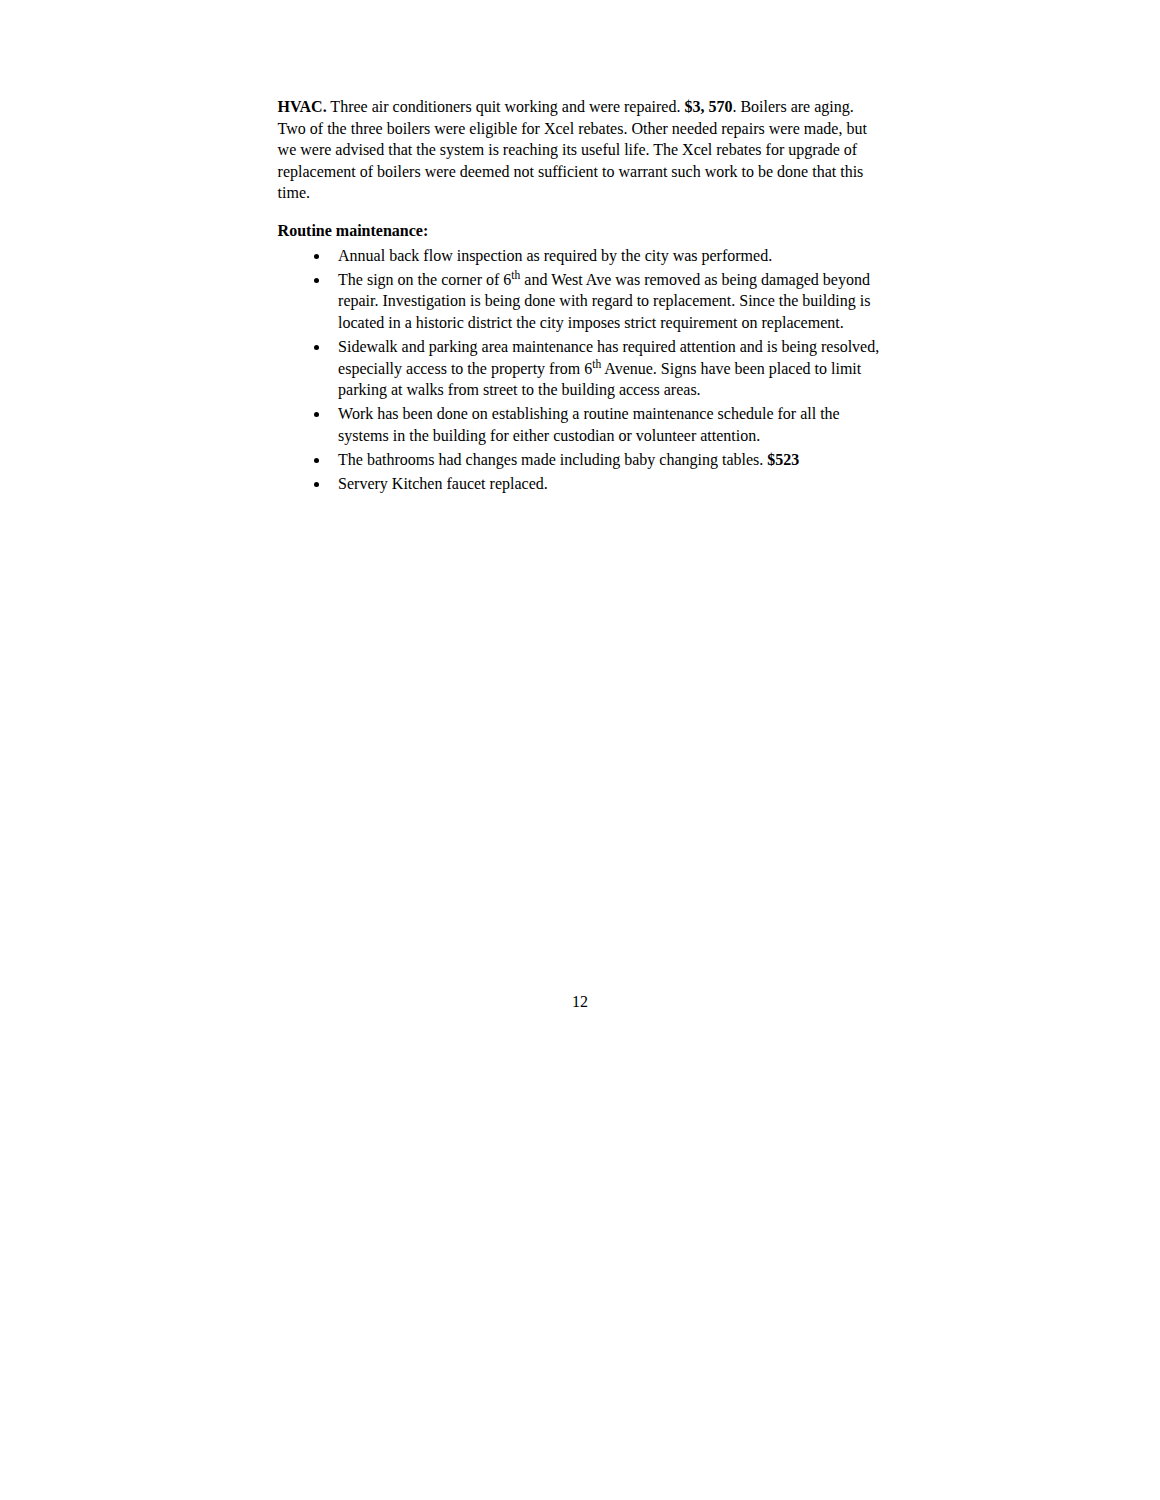HVAC. Three air conditioners quit working and were repaired. $3, 570. Boilers are aging. Two of the three boilers were eligible for Xcel rebates. Other needed repairs were made, but we were advised that the system is reaching its useful life. The Xcel rebates for upgrade of replacement of boilers were deemed not sufficient to warrant such work to be done that this time.
Routine maintenance:
Annual back flow inspection as required by the city was performed.
The sign on the corner of 6th and West Ave was removed as being damaged beyond repair. Investigation is being done with regard to replacement. Since the building is located in a historic district the city imposes strict requirement on replacement.
Sidewalk and parking area maintenance has required attention and is being resolved, especially access to the property from 6th Avenue. Signs have been placed to limit parking at walks from street to the building access areas.
Work has been done on establishing a routine maintenance schedule for all the systems in the building for either custodian or volunteer attention.
The bathrooms had changes made including baby changing tables. $523
Servery Kitchen faucet replaced.
12